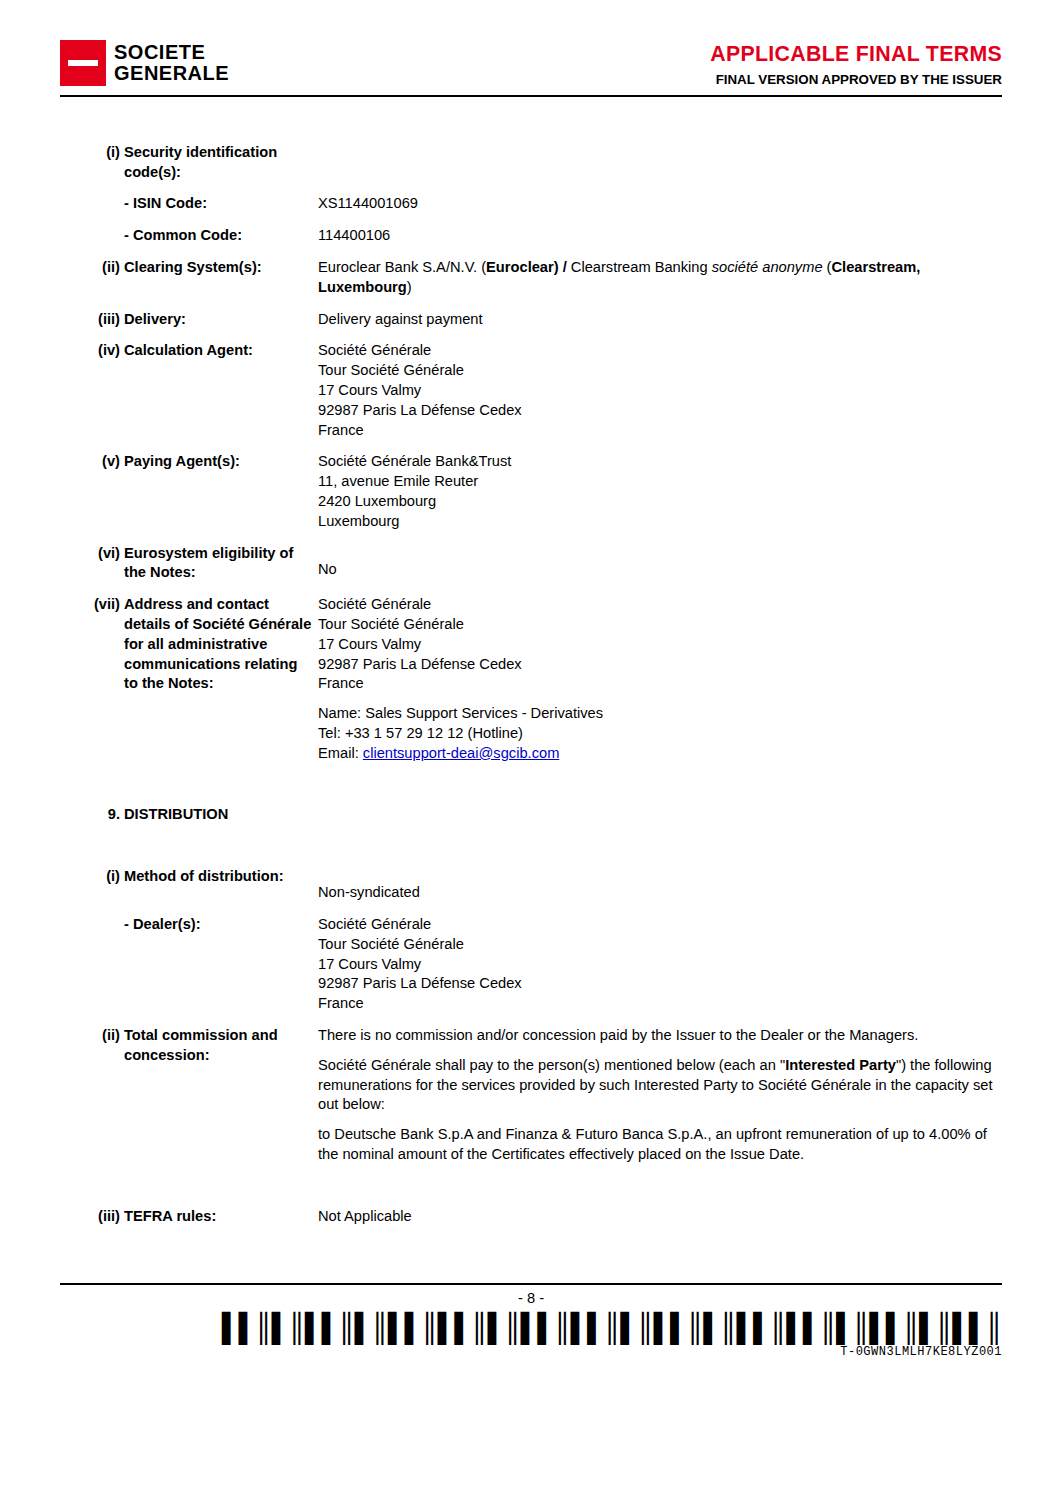SOCIETE
GENERALE
APPLICABLE FINAL TERMS
FINAL VERSION APPROVED BY THE ISSUER
| (i) | Security identification code(s): | |
| | - ISIN Code: | XS1144001069 |
| | - Common Code: | 114400106 |
| (ii) | Clearing System(s): | Euroclear Bank S.A/N.V. ( Euroclear) / Clearstream Banking société anonyme ( Clearstream, Luxembourg ) |
| (iii) | Delivery: | Delivery against payment |
| (iv) | Calculation Agent: | Société Générale Tour Société Générale 17 Cours Valmy 92987 Paris La Défense Cedex France |
| (v) | Paying Agent(s): | Société Générale Bank&Trust 11, avenue Emile Reuter 2420 Luxembourg Luxembourg |
| (vi) | Eurosystem eligibility of the Notes: | No |
| (vii) | Address and contact details of Société Générale for all administrative communications relating to the Notes: | Société Générale Tour Société Générale 17 Cours Valmy 92987 Paris La Défense Cedex France Name: Sales Support Services - Derivatives Tel: +33 1 57 29 12 12 (Hotline) Email: clientsupport-deai@sgcib.com |
| 9. | DISTRIBUTION | |
| (i) | Method of distribution: | Non-syndicated |
| | - Dealer(s): | Société Générale Tour Société Générale 17 Cours Valmy 92987 Paris La Défense Cedex France |
| (ii) | Total commission and concession: | There is no commission and/or concession paid by the Issuer to the Dealer or the Managers. Société Générale shall pay to the person(s) mentioned below (each an " Interested Party ") the following remunerations for the services provided by such Interested Party to Société Générale in the capacity set out below: to Deutsche Bank S.p.A and Finanza & Futuro Banca S.p.A., an upfront remuneration of up to 4.00% of the nominal amount of the Certificates effectively placed on the Issue Date. |
| (iii) | TEFRA rules: | Not Applicable |
- 8 -
▌▌║▌║▌▌║▌║▌▌║▌▌║▌║▌▌║▌▌║▌║▌▌║▌║▌▌║▌▌║▌║▌▌║▌║▌▌║
T-0GWN3LMLH7KE8LYZ001